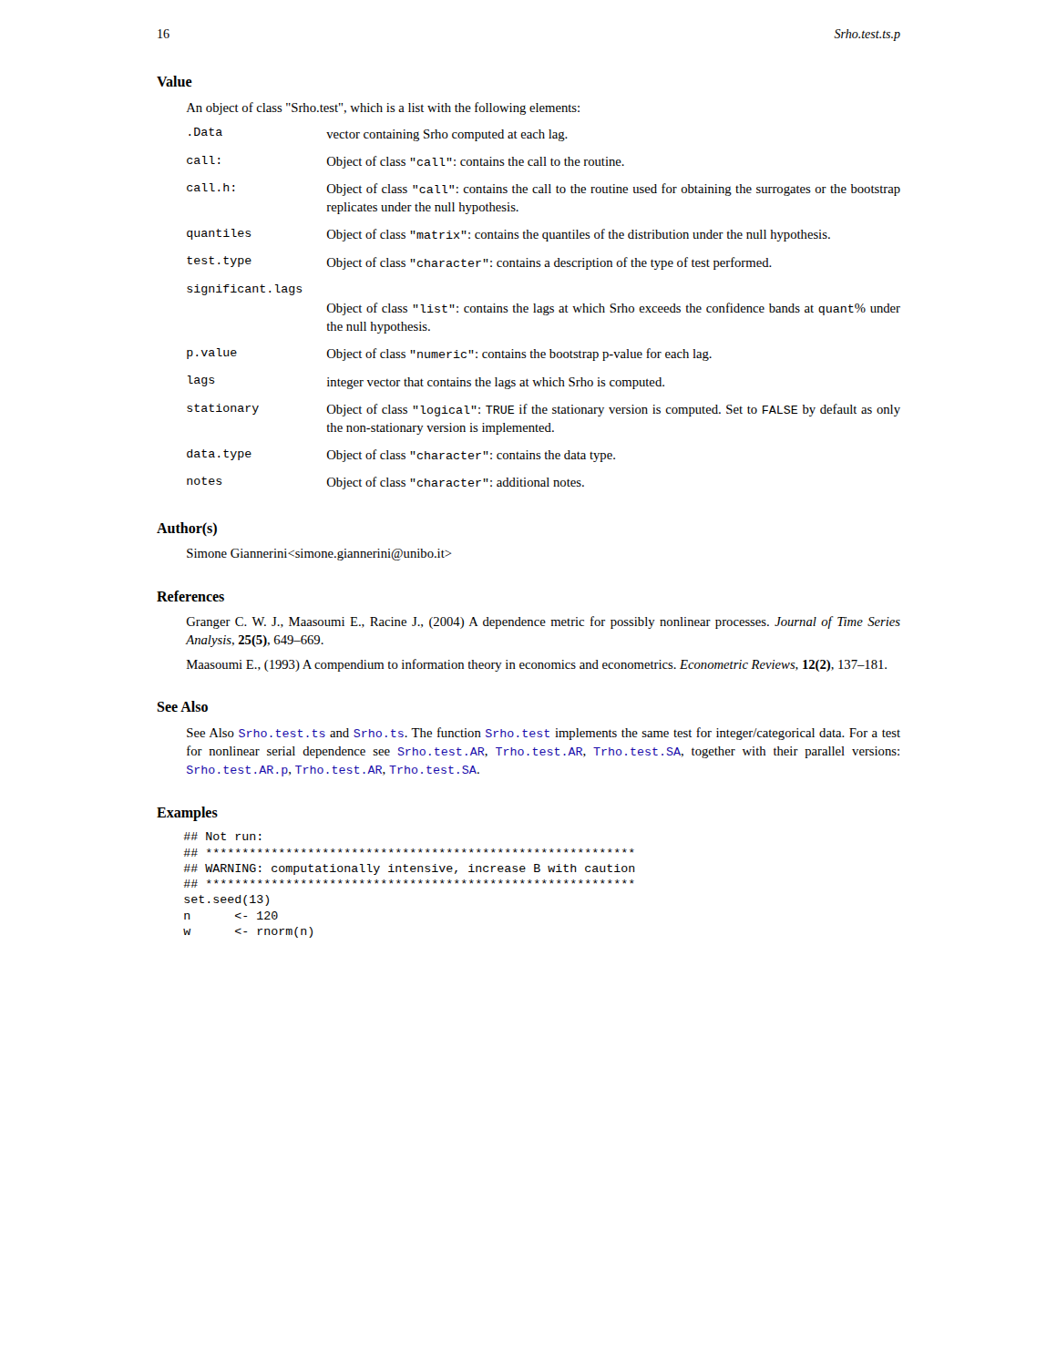16 Srho.test.ts.p
Value
An object of class "Srho.test", which is a list with the following elements:
.Data
vector containing Srho computed at each lag.
call:
Object of class "call": contains the call to the routine.
call.h:
Object of class "call": contains the call to the routine used for obtaining the surrogates or the bootstrap replicates under the null hypothesis.
quantiles
Object of class "matrix": contains the quantiles of the distribution under the null hypothesis.
test.type
Object of class "character": contains a description of the type of test performed.
significant.lags
Object of class "list": contains the lags at which Srho exceeds the confidence bands at quant% under the null hypothesis.
p.value
Object of class "numeric": contains the bootstrap p-value for each lag.
lags
integer vector that contains the lags at which Srho is computed.
stationary
Object of class "logical": TRUE if the stationary version is computed. Set to FALSE by default as only the non-stationary version is implemented.
data.type
Object of class "character": contains the data type.
notes
Object of class "character": additional notes.
Author(s)
Simone Giannerini<simone.giannerini@unibo.it>
References
Granger C. W. J., Maasoumi E., Racine J., (2004) A dependence metric for possibly nonlinear processes. Journal of Time Series Analysis, 25(5), 649–669.
Maasoumi E., (1993) A compendium to information theory in economics and econometrics. Econometric Reviews, 12(2), 137–181.
See Also
See Also Srho.test.ts and Srho.ts. The function Srho.test implements the same test for integer/categorical data. For a test for nonlinear serial dependence see Srho.test.AR, Trho.test.AR, Trho.test.SA, together with their parallel versions: Srho.test.AR.p, Trho.test.AR, Trho.test.SA.
Examples
## Not run:
## ***********************************************************
## WARNING: computationally intensive, increase B with caution
## ***********************************************************
set.seed(13)
n      <- 120
w      <- rnorm(n)